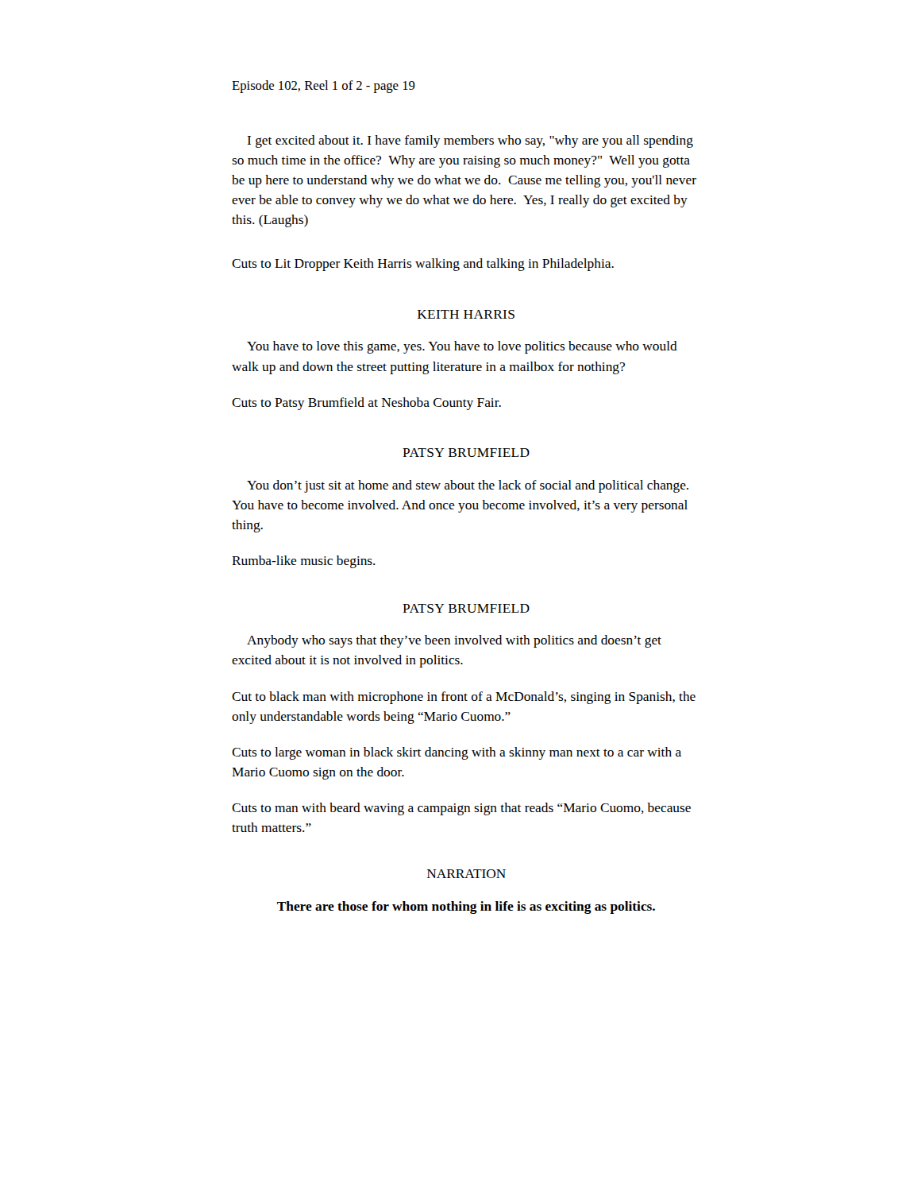Episode 102, Reel 1 of 2 - page 19
I get excited about it. I have family members who say, "why are you all spending so much time in the office? Why are you raising so much money?" Well you gotta be up here to understand why we do what we do. Cause me telling you, you'll never ever be able to convey why we do what we do here. Yes, I really do get excited by this. (Laughs)
Cuts to Lit Dropper Keith Harris walking and talking in Philadelphia.
KEITH HARRIS
You have to love this game, yes. You have to love politics because who would walk up and down the street putting literature in a mailbox for nothing?
Cuts to Patsy Brumfield at Neshoba County Fair.
PATSY BRUMFIELD
You don’t just sit at home and stew about the lack of social and political change. You have to become involved. And once you become involved, it’s a very personal thing.
Rumba-like music begins.
PATSY BRUMFIELD
Anybody who says that they’ve been involved with politics and doesn’t get excited about it is not involved in politics.
Cut to black man with microphone in front of a McDonald’s, singing in Spanish, the only understandable words being “Mario Cuomo.”
Cuts to large woman in black skirt dancing with a skinny man next to a car with a Mario Cuomo sign on the door.
Cuts to man with beard waving a campaign sign that reads “Mario Cuomo, because truth matters.”
NARRATION
There are those for whom nothing in life is as exciting as politics.